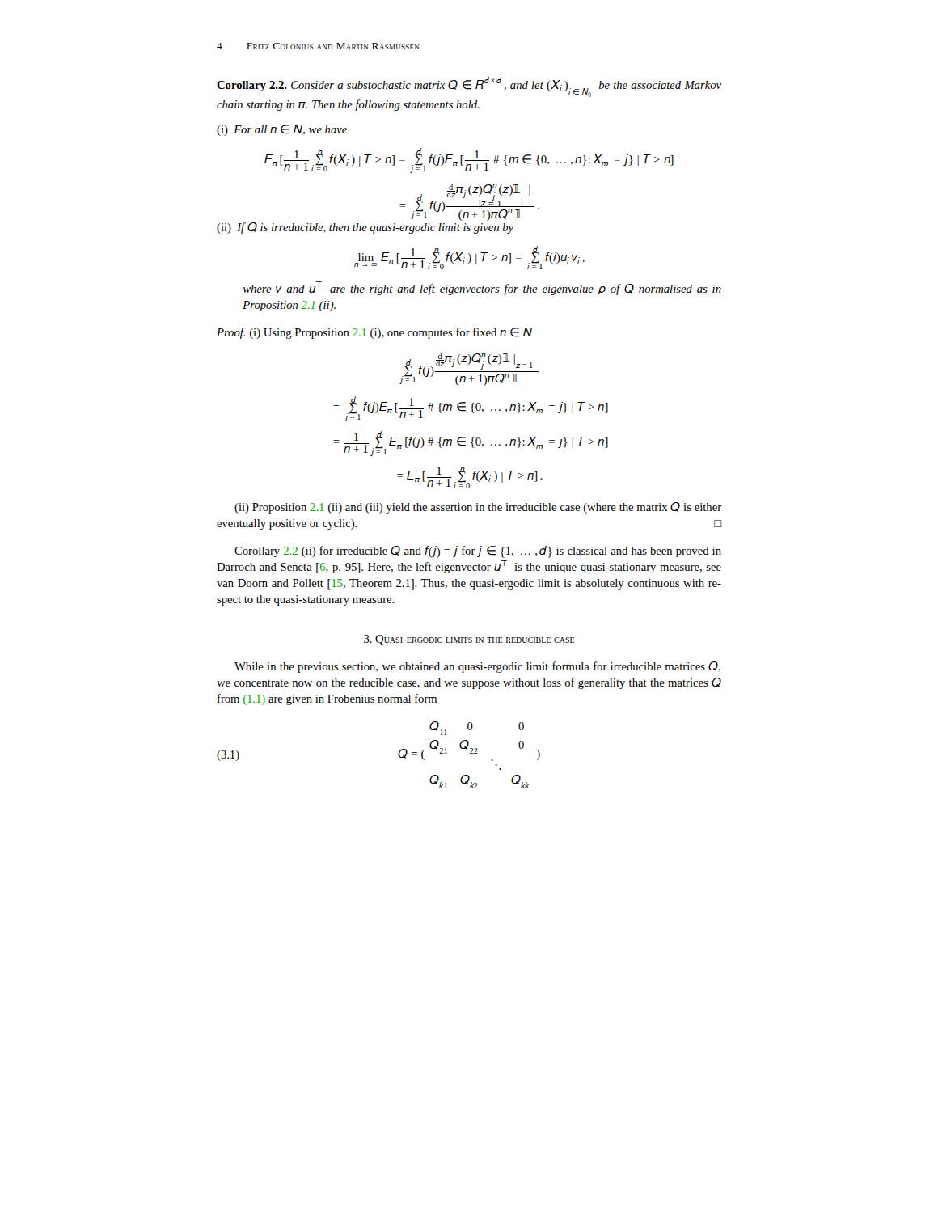4 Fritz Colonius and Martin Rasmussen
Corollary 2.2. Consider a substochastic matrix Q∈Rd×d, and let (Xi)i∈N0 be the associated Markov chain starting in π. Then the following statements hold.
(i) For all n∈N, we have
Eπ [ 1n+1 ∑i=0n f(Xi) | T>n ] = ∑j=1d f(j) Eπ [ 1n+1 # {m∈{0,…,n}:Xm=j} | T>n ]
= ∑j=1d f(j) ddz πj(z) Qjn(z) 𝟙 | | (n+1)πQn𝟙 .
​
|z=1
(ii) If Q is irreducible, then the quasi-ergodic limit is given by
limn→∞ Eπ [ 1n+1 ∑i=0n f(Xi) | T>n ] = ∑i=1d f(i) ui vi ,
where v and u⊤ are the right and left eigenvectors for the eigenvalue ρ of Q normalised as in Proposition 2.1 (ii).
Proof. (i) Using Proposition 2.1 (i), one computes for fixed n∈N
∑j=1d f(j) ddz πj(z) Qjn(z) 𝟙 |z=1 (n+1)πQn𝟙
= ∑j=1d f(j) Eπ [ 1n+1 # {m∈{0,…,n}:Xm=j} | T>n ]
= 1n+1 ∑j=1d Eπ [ f(j) # {m∈{0,…,n}:Xm=j} | T>n ]
= Eπ [ 1n+1 ∑i=0n f(Xi) | T>n ] .
(ii) Proposition 2.1 (ii) and (iii) yield the assertion in the irreducible case (where the matrix Q is either eventually positive or cyclic). □
Corollary 2.2 (ii) for irreducible Q and f(j)=j for j∈{1,…,d} is classical and has been proved in Darroch and Seneta [6, p. 95]. Here, the left eigenvector u⊤ is the unique quasi-stationary measure, see van Doorn and Pollett [15, Theorem 2.1]. Thus, the quasi-ergodic limit is absolutely continuous with respect to the quasi-stationary measure.
3. Quasi-ergodic limits in the reducible case
While in the previous section, we obtained an quasi-ergodic limit formula for irreducible matrices Q, we concentrate now on the reducible case, and we suppose without loss of generality that the matrices Q from (1.1) are given in Frobenius normal form
(3.1) Q = ( Q11 0 0 Q21 Q22 0 ⋱ Qk1 Qk2 Qkk )